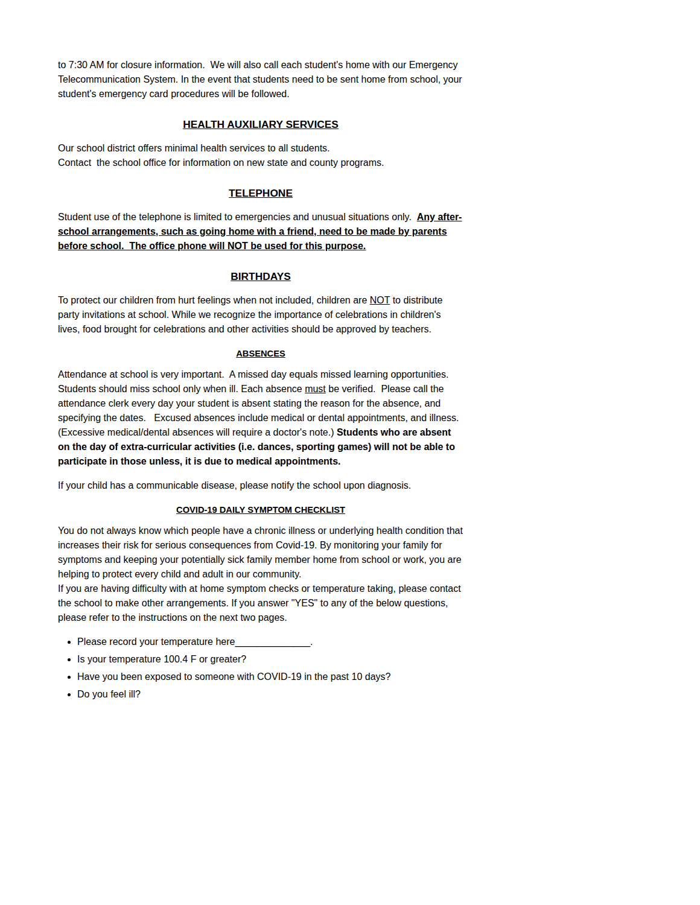to 7:30 AM for closure information. We will also call each student's home with our Emergency Telecommunication System. In the event that students need to be sent home from school, your student's emergency card procedures will be followed.
HEALTH AUXILIARY SERVICES
Our school district offers minimal health services to all students.
Contact the school office for information on new state and county programs.
TELEPHONE
Student use of the telephone is limited to emergencies and unusual situations only. Any after-school arrangements, such as going home with a friend, need to be made by parents before school. The office phone will NOT be used for this purpose.
BIRTHDAYS
To protect our children from hurt feelings when not included, children are NOT to distribute party invitations at school. While we recognize the importance of celebrations in children's lives, food brought for celebrations and other activities should be approved by teachers.
ABSENCES
Attendance at school is very important. A missed day equals missed learning opportunities. Students should miss school only when ill. Each absence must be verified. Please call the attendance clerk every day your student is absent stating the reason for the absence, and specifying the dates. Excused absences include medical or dental appointments, and illness. (Excessive medical/dental absences will require a doctor's note.) Students who are absent on the day of extra-curricular activities (i.e. dances, sporting games) will not be able to participate in those unless, it is due to medical appointments.
If your child has a communicable disease, please notify the school upon diagnosis.
COVID-19 DAILY SYMPTOM CHECKLIST
You do not always know which people have a chronic illness or underlying health condition that increases their risk for serious consequences from Covid-19. By monitoring your family for symptoms and keeping your potentially sick family member home from school or work, you are helping to protect every child and adult in our community.
If you are having difficulty with at home symptom checks or temperature taking, please contact the school to make other arrangements. If you answer "YES" to any of the below questions, please refer to the instructions on the next two pages.
Please record your temperature here______________.
Is your temperature 100.4 F or greater?
Have you been exposed to someone with COVID-19 in the past 10 days?
Do you feel ill?